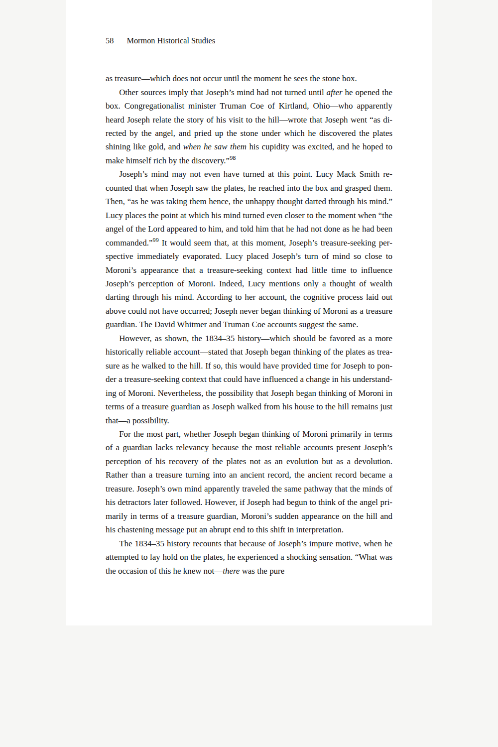58 Mormon Historical Studies
as treasure—which does not occur until the moment he sees the stone box.
Other sources imply that Joseph’s mind had not turned until after he opened the box. Congregationalist minister Truman Coe of Kirtland, Ohio—who apparently heard Joseph relate the story of his visit to the hill—wrote that Joseph went “as directed by the angel, and pried up the stone under which he discovered the plates shining like gold, and when he saw them his cupidity was excited, and he hoped to make himself rich by the discovery.”98
Joseph’s mind may not even have turned at this point. Lucy Mack Smith recounted that when Joseph saw the plates, he reached into the box and grasped them. Then, “as he was taking them hence, the unhappy thought darted through his mind.” Lucy places the point at which his mind turned even closer to the moment when “the angel of the Lord appeared to him, and told him that he had not done as he had been commanded.”99 It would seem that, at this moment, Joseph’s treasure-seeking perspective immediately evaporated. Lucy placed Joseph’s turn of mind so close to Moroni’s appearance that a treasure-seeking context had little time to influence Joseph’s perception of Moroni. Indeed, Lucy mentions only a thought of wealth darting through his mind. According to her account, the cognitive process laid out above could not have occurred; Joseph never began thinking of Moroni as a treasure guardian. The David Whitmer and Truman Coe accounts suggest the same.
However, as shown, the 1834–35 history—which should be favored as a more historically reliable account—stated that Joseph began thinking of the plates as treasure as he walked to the hill. If so, this would have provided time for Joseph to ponder a treasure-seeking context that could have influenced a change in his understanding of Moroni. Nevertheless, the possibility that Joseph began thinking of Moroni in terms of a treasure guardian as Joseph walked from his house to the hill remains just that—a possibility.
For the most part, whether Joseph began thinking of Moroni primarily in terms of a guardian lacks relevancy because the most reliable accounts present Joseph’s perception of his recovery of the plates not as an evolution but as a devolution. Rather than a treasure turning into an ancient record, the ancient record became a treasure. Joseph’s own mind apparently traveled the same pathway that the minds of his detractors later followed. However, if Joseph had begun to think of the angel primarily in terms of a treasure guardian, Moroni’s sudden appearance on the hill and his chastening message put an abrupt end to this shift in interpretation.
The 1834–35 history recounts that because of Joseph’s impure motive, when he attempted to lay hold on the plates, he experienced a shocking sensation. “What was the occasion of this he knew not—there was the pure